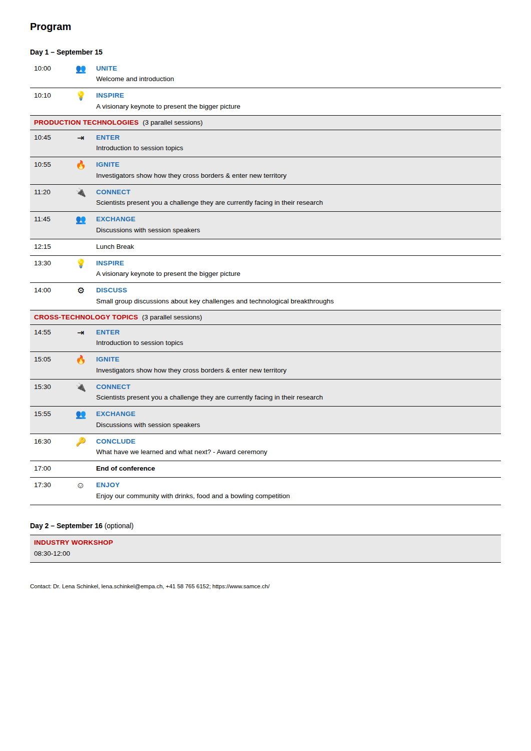Program
Day 1 – September 15
| 10:00 | 👥 | UNITE Welcome and introduction |
| 10:10 | 💡 | INSPIRE A visionary keynote to present the bigger picture |
| PRODUCTION TECHNOLOGIES (3 parallel sessions) |
| 10:45 | ⇥ | ENTER Introduction to session topics |
| 10:55 | 🔥 | IGNITE Investigators show how they cross borders & enter new territory |
| 11:20 | 🔌 | CONNECT Scientists present you a challenge they are currently facing in their research |
| 11:45 | 👥 | EXCHANGE Discussions with session speakers |
| 12:15 | | Lunch Break |
| 13:30 | 💡 | INSPIRE A visionary keynote to present the bigger picture |
| 14:00 | ⚙ | DISCUSS Small group discussions about key challenges and technological breakthroughs |
| CROSS-TECHNOLOGY TOPICS (3 parallel sessions) |
| 14:55 | ⇥ | ENTER Introduction to session topics |
| 15:05 | 🔥 | IGNITE Investigators show how they cross borders & enter new territory |
| 15:30 | 🔌 | CONNECT Scientists present you a challenge they are currently facing in their research |
| 15:55 | 👥 | EXCHANGE Discussions with session speakers |
| 16:30 | 🔑 | CONCLUDE What have we learned and what next? - Award ceremony |
| 17:00 | | End of conference |
| 17:30 | ☺ | ENJOY Enjoy our community with drinks, food and a bowling competition |
Day 2 – September 16 (optional)
INDUSTRY WORKSHOP 08:30-12:00
Contact: Dr. Lena Schinkel, lena.schinkel@empa.ch, +41 58 765 6152; https://www.samce.ch/